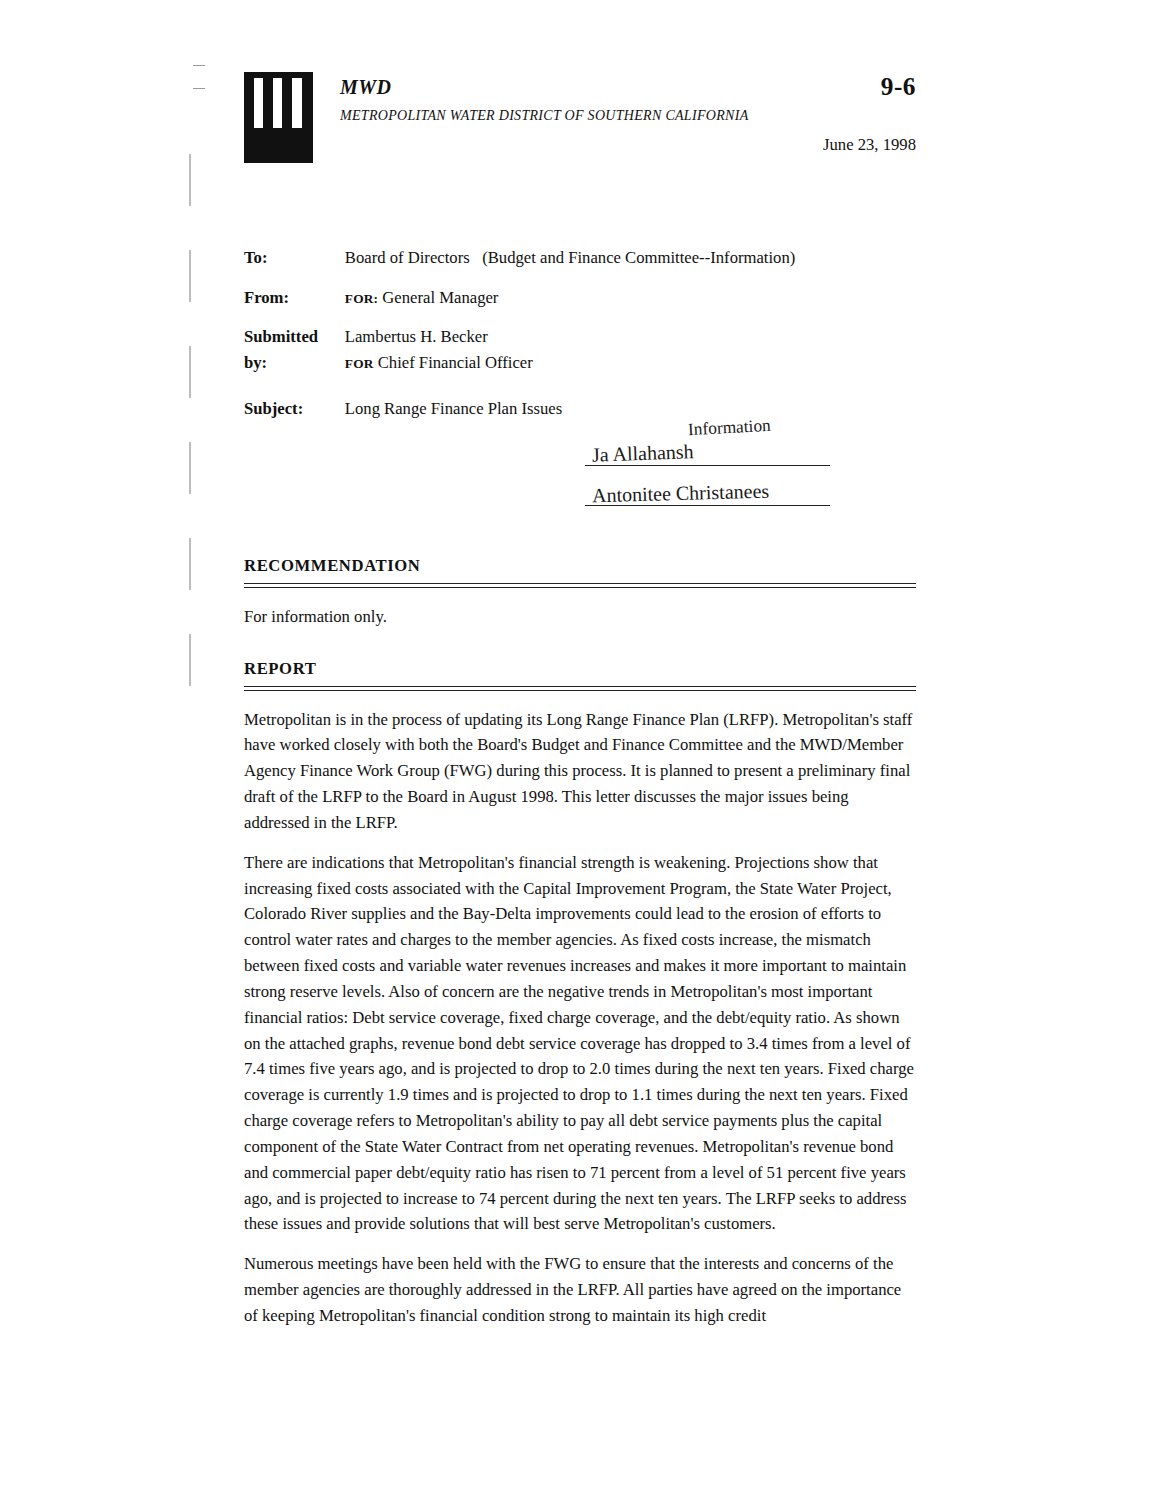MWD
METROPOLITAN WATER DISTRICT OF SOUTHERN CALIFORNIA
9-6
June 23, 1998
| To: | Board of Directors (Budget and Finance Committee--Information) |
| From: | FOR: General Manager |
| Submitted by: | Lambertus H. Becker FOR Chief Financial Officer |
| Subject: | Long Range Finance Plan Issues |
Ja Allahansh
Antonitee Christanees
Information
RECOMMENDATION
For information only.
REPORT
Metropolitan is in the process of updating its Long Range Finance Plan (LRFP). Metropolitan's staff have worked closely with both the Board's Budget and Finance Committee and the MWD/Member Agency Finance Work Group (FWG) during this process. It is planned to present a preliminary final draft of the LRFP to the Board in August 1998. This letter discusses the major issues being addressed in the LRFP.
There are indications that Metropolitan's financial strength is weakening. Projections show that increasing fixed costs associated with the Capital Improvement Program, the State Water Project, Colorado River supplies and the Bay-Delta improvements could lead to the erosion of efforts to control water rates and charges to the member agencies. As fixed costs increase, the mismatch between fixed costs and variable water revenues increases and makes it more important to maintain strong reserve levels. Also of concern are the negative trends in Metropolitan's most important financial ratios: Debt service coverage, fixed charge coverage, and the debt/equity ratio. As shown on the attached graphs, revenue bond debt service coverage has dropped to 3.4 times from a level of 7.4 times five years ago, and is projected to drop to 2.0 times during the next ten years. Fixed charge coverage is currently 1.9 times and is projected to drop to 1.1 times during the next ten years. Fixed charge coverage refers to Metropolitan's ability to pay all debt service payments plus the capital component of the State Water Contract from net operating revenues. Metropolitan's revenue bond and commercial paper debt/equity ratio has risen to 71 percent from a level of 51 percent five years ago, and is projected to increase to 74 percent during the next ten years. The LRFP seeks to address these issues and provide solutions that will best serve Metropolitan's customers.
Numerous meetings have been held with the FWG to ensure that the interests and concerns of the member agencies are thoroughly addressed in the LRFP. All parties have agreed on the importance of keeping Metropolitan's financial condition strong to maintain its high credit